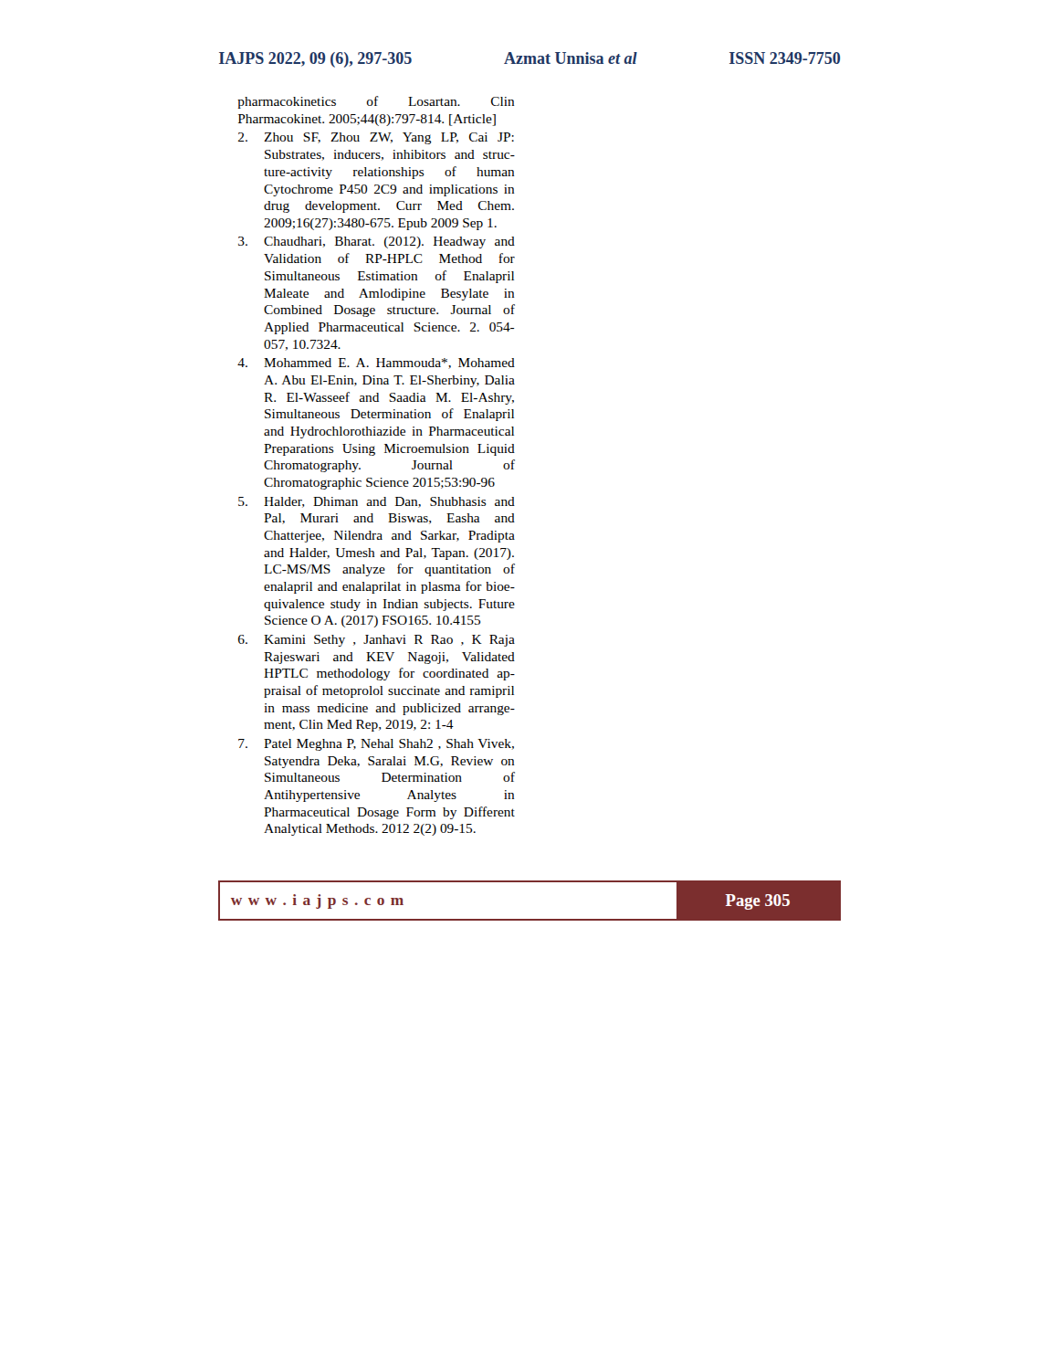IAJPS 2022, 09 (6), 297-305
Azmat Unnisa et al
ISSN 2349-7750
pharmacokinetics of Losartan. Clin Pharmacokinet. 2005;44(8):797-814. [Article]
Zhou SF, Zhou ZW, Yang LP, Cai JP: Substrates, inducers, inhibitors and structure-activity relationships of human Cytochrome P450 2C9 and implications in drug development. Curr Med Chem. 2009;16(27):3480-675. Epub 2009 Sep 1.
Chaudhari, Bharat. (2012). Headway and Validation of RP-HPLC Method for Simultaneous Estimation of Enalapril Maleate and Amlodipine Besylate in Combined Dosage structure. Journal of Applied Pharmaceutical Science. 2. 054-057, 10.7324.
Mohammed E. A. Hammouda*, Mohamed A. Abu El-Enin, Dina T. El-Sherbiny, Dalia R. El-Wasseef and Saadia M. El-Ashry, Simultaneous Determination of Enalapril and Hydrochlorothiazide in Pharmaceutical Preparations Using Microemulsion Liquid Chromatography. Journal of Chromatographic Science 2015;53:90-96
Halder, Dhiman and Dan, Shubhasis and Pal, Murari and Biswas, Easha and Chatterjee, Nilendra and Sarkar, Pradipta and Halder, Umesh and Pal, Tapan. (2017). LC-MS/MS analyze for quantitation of enalapril and enalaprilat in plasma for bioequivalence study in Indian subjects. Future Science O A. (2017) FSO165. 10.4155
Kamini Sethy , Janhavi R Rao , K Raja Rajeswari and KEV Nagoji, Validated HPTLC methodology for coordinated appraisal of metoprolol succinate and ramipril in mass medicine and publicized arrangement, Clin Med Rep, 2019, 2: 1-4
Patel Meghna P, Nehal Shah2 , Shah Vivek, Satyendra Deka, Saralai M.G, Review on Simultaneous Determination of Antihypertensive Analytes in Pharmaceutical Dosage Form by Different Analytical Methods. 2012 2(2) 09-15.
w w w . i a j p s . c o m
Page 305